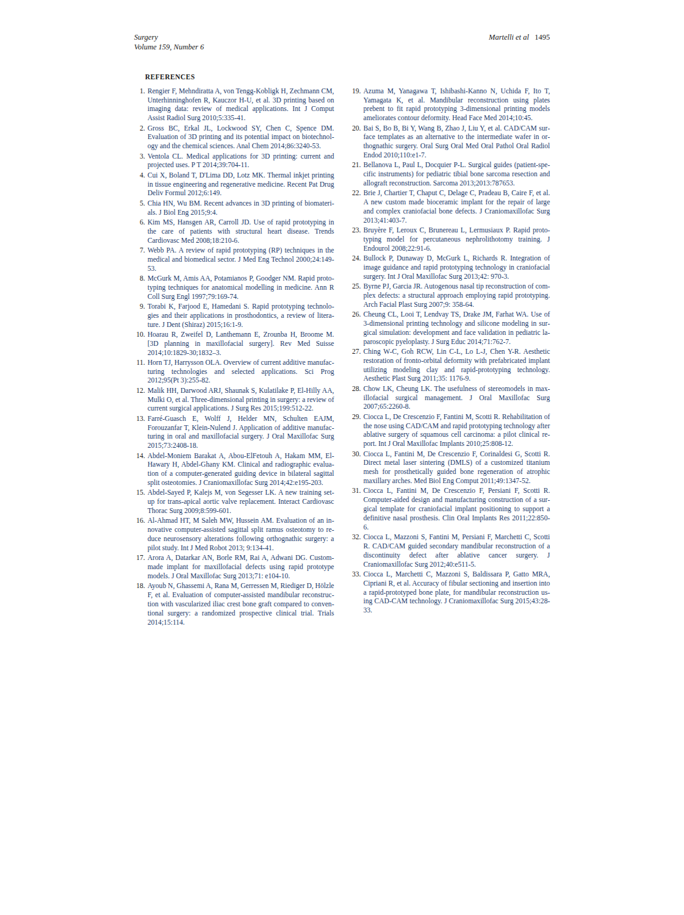Surgery
Volume 159, Number 6
Martelli et al 1495
REFERENCES
Rengier F, Mehndiratta A, von Tengg-Kobligk H, Zechmann CM, Unterhinninghofen R, Kauczor H-U, et al. 3D printing based on imaging data: review of medical applications. Int J Comput Assist Radiol Surg 2010;5:335-41.
Gross BC, Erkal JL, Lockwood SY, Chen C, Spence DM. Evaluation of 3D printing and its potential impact on biotechnology and the chemical sciences. Anal Chem 2014;86:3240-53.
Ventola CL. Medical applications for 3D printing: current and projected uses. P T 2014;39:704-11.
Cui X, Boland T, D'Lima DD, Lotz MK. Thermal inkjet printing in tissue engineering and regenerative medicine. Recent Pat Drug Deliv Formul 2012;6:149.
Chia HN, Wu BM. Recent advances in 3D printing of biomaterials. J Biol Eng 2015;9:4.
Kim MS, Hansgen AR, Carroll JD. Use of rapid prototyping in the care of patients with structural heart disease. Trends Cardiovasc Med 2008;18:210-6.
Webb PA. A review of rapid prototyping (RP) techniques in the medical and biomedical sector. J Med Eng Technol 2000;24:149-53.
McGurk M, Amis AA, Potamianos P, Goodger NM. Rapid prototyping techniques for anatomical modelling in medicine. Ann R Coll Surg Engl 1997;79:169-74.
Torabi K, Farjood E, Hamedani S. Rapid prototyping technologies and their applications in prosthodontics, a review of literature. J Dent (Shiraz) 2015;16:1-9.
Hoarau R, Zweifel D, Lanthemann E, Zrounba H, Broome M. [3D planning in maxillofacial surgery]. Rev Med Suisse 2014;10:1829-30;1832–3.
Horn TJ, Harrysson OLA. Overview of current additive manufacturing technologies and selected applications. Sci Prog 2012;95(Pt 3):255-82.
Malik HH, Darwood ARJ, Shaunak S, Kulatilake P, El-Hilly AA, Mulki O, et al. Three-dimensional printing in surgery: a review of current surgical applications. J Surg Res 2015;199:512-22.
Farré-Guasch E, Wolff J, Helder MN, Schulten EAJM, Forouzanfar T, Klein-Nulend J. Application of additive manufacturing in oral and maxillofacial surgery. J Oral Maxillofac Surg 2015;73:2408-18.
Abdel-Moniem Barakat A, Abou-ElFetouh A, Hakam MM, El-Hawary H, Abdel-Ghany KM. Clinical and radiographic evaluation of a computer-generated guiding device in bilateral sagittal split osteotomies. J Craniomaxillofac Surg 2014;42:e195-203.
Abdel-Sayed P, Kalejs M, von Segesser LK. A new training set-up for trans-apical aortic valve replacement. Interact Cardiovasc Thorac Surg 2009;8:599-601.
Al-Ahmad HT, M Saleh MW, Hussein AM. Evaluation of an innovative computer-assisted sagittal split ramus osteotomy to reduce neurosensory alterations following orthognathic surgery: a pilot study. Int J Med Robot 2013; 9:134-41.
Arora A, Datarkar AN, Borle RM, Rai A, Adwani DG. Custom-made implant for maxillofacial defects using rapid prototype models. J Oral Maxillofac Surg 2013;71: e104-10.
Ayoub N, Ghassemi A, Rana M, Gerressen M, Riediger D, Hölzle F, et al. Evaluation of computer-assisted mandibular reconstruction with vascularized iliac crest bone graft compared to conventional surgery: a randomized prospective clinical trial. Trials 2014;15:114.
Azuma M, Yanagawa T, Ishibashi-Kanno N, Uchida F, Ito T, Yamagata K, et al. Mandibular reconstruction using plates prebent to fit rapid prototyping 3-dimensional printing models ameliorates contour deformity. Head Face Med 2014;10:45.
Bai S, Bo B, Bi Y, Wang B, Zhao J, Liu Y, et al. CAD/CAM surface templates as an alternative to the intermediate wafer in orthognathic surgery. Oral Surg Oral Med Oral Pathol Oral Radiol Endod 2010;110:e1-7.
Bellanova L, Paul L, Docquier P-L. Surgical guides (patient-specific instruments) for pediatric tibial bone sarcoma resection and allograft reconstruction. Sarcoma 2013;2013:787653.
Brie J, Chartier T, Chaput C, Delage C, Pradeau B, Caire F, et al. A new custom made bioceramic implant for the repair of large and complex craniofacial bone defects. J Craniomaxillofac Surg 2013;41:403-7.
Bruyère F, Leroux C, Brunereau L, Lermusiaux P. Rapid prototyping model for percutaneous nephrolithotomy training. J Endourol 2008;22:91-6.
Bullock P, Dunaway D, McGurk L, Richards R. Integration of image guidance and rapid prototyping technology in craniofacial surgery. Int J Oral Maxillofac Surg 2013;42: 970-3.
Byrne PJ, Garcia JR. Autogenous nasal tip reconstruction of complex defects: a structural approach employing rapid prototyping. Arch Facial Plast Surg 2007;9: 358-64.
Cheung CL, Looi T, Lendvay TS, Drake JM, Farhat WA. Use of 3-dimensional printing technology and silicone modeling in surgical simulation: development and face validation in pediatric laparoscopic pyeloplasty. J Surg Educ 2014;71:762-7.
Ching W-C, Goh RCW, Lin C-L, Lo L-J, Chen Y-R. Aesthetic restoration of fronto-orbital deformity with prefabricated implant utilizing modeling clay and rapid-prototyping technology. Aesthetic Plast Surg 2011;35: 1176-9.
Chow LK, Cheung LK. The usefulness of stereomodels in maxillofacial surgical management. J Oral Maxillofac Surg 2007;65:2260-8.
Ciocca L, De Crescenzio F, Fantini M, Scotti R. Rehabilitation of the nose using CAD/CAM and rapid prototyping technology after ablative surgery of squamous cell carcinoma: a pilot clinical report. Int J Oral Maxillofac Implants 2010;25:808-12.
Ciocca L, Fantini M, De Crescenzio F, Corinaldesi G, Scotti R. Direct metal laser sintering (DMLS) of a customized titanium mesh for prosthetically guided bone regeneration of atrophic maxillary arches. Med Biol Eng Comput 2011;49:1347-52.
Ciocca L, Fantini M, De Crescenzio F, Persiani F, Scotti R. Computer-aided design and manufacturing construction of a surgical template for craniofacial implant positioning to support a definitive nasal prosthesis. Clin Oral Implants Res 2011;22:850-6.
Ciocca L, Mazzoni S, Fantini M, Persiani F, Marchetti C, Scotti R. CAD/CAM guided secondary mandibular reconstruction of a discontinuity defect after ablative cancer surgery. J Craniomaxillofac Surg 2012;40:e511-5.
Ciocca L, Marchetti C, Mazzoni S, Baldissara P, Gatto MRA, Cipriani R, et al. Accuracy of fibular sectioning and insertion into a rapid-prototyped bone plate, for mandibular reconstruction using CAD-CAM technology. J Craniomaxillofac Surg 2015;43:28-33.